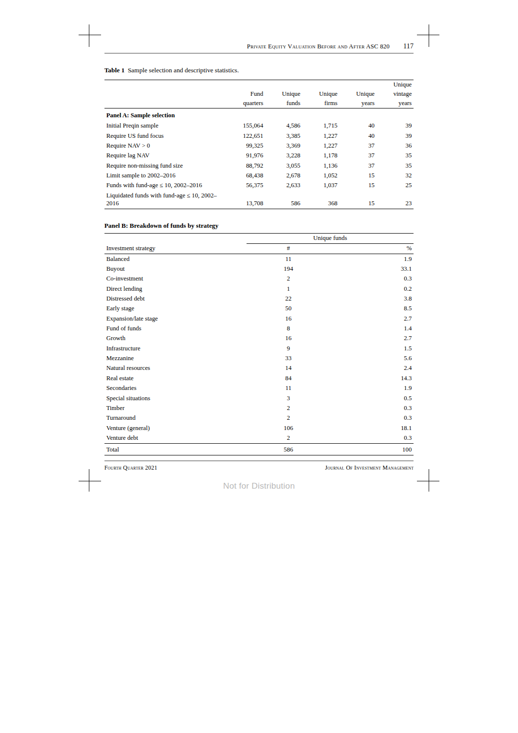Private Equity Valuation Before and After ASC 820 117
Table 1 Sample selection and descriptive statistics.
| | | | | | Unique |
| --- | --- | --- | --- | --- | --- |
| | Fund | Unique | Unique | Unique | vintage |
| | quarters | funds | firms | years | years |
| Panel A: Sample selection |
| Initial Preqin sample | 155,064 | 4,586 | 1,715 | 40 | 39 |
| Require US fund focus | 122,651 | 3,385 | 1,227 | 40 | 39 |
| Require NAV > 0 | 99,325 | 3,369 | 1,227 | 37 | 36 |
| Require lag NAV | 91,976 | 3,228 | 1,178 | 37 | 35 |
| Require non-missing fund size | 88,792 | 3,055 | 1,136 | 37 | 35 |
| Limit sample to 2002–2016 | 68,438 | 2,678 | 1,052 | 15 | 32 |
| Funds with fund-age ≤ 10, 2002–2016 | 56,375 | 2,633 | 1,037 | 15 | 25 |
| Liquidated funds with fund-age ≤ 10, 2002–2016 | 13,708 | 586 | 368 | 15 | 23 |
Panel B: Breakdown of funds by strategy
| | Unique funds |
| --- | --- |
| Investment strategy | # | % |
| Balanced | 11 | 1.9 |
| Buyout | 194 | 33.1 |
| Co-investment | 2 | 0.3 |
| Direct lending | 1 | 0.2 |
| Distressed debt | 22 | 3.8 |
| Early stage | 50 | 8.5 |
| Expansion/late stage | 16 | 2.7 |
| Fund of funds | 8 | 1.4 |
| Growth | 16 | 2.7 |
| Infrastructure | 9 | 1.5 |
| Mezzanine | 33 | 5.6 |
| Natural resources | 14 | 2.4 |
| Real estate | 84 | 14.3 |
| Secondaries | 11 | 1.9 |
| Special situations | 3 | 0.5 |
| Timber | 2 | 0.3 |
| Turnaround | 2 | 0.3 |
| Venture (general) | 106 | 18.1 |
| Venture debt | 2 | 0.3 |
| Total | 586 | 100 |
Fourth Quarter 2021 Journal Of Investment Management
Not for Distribution